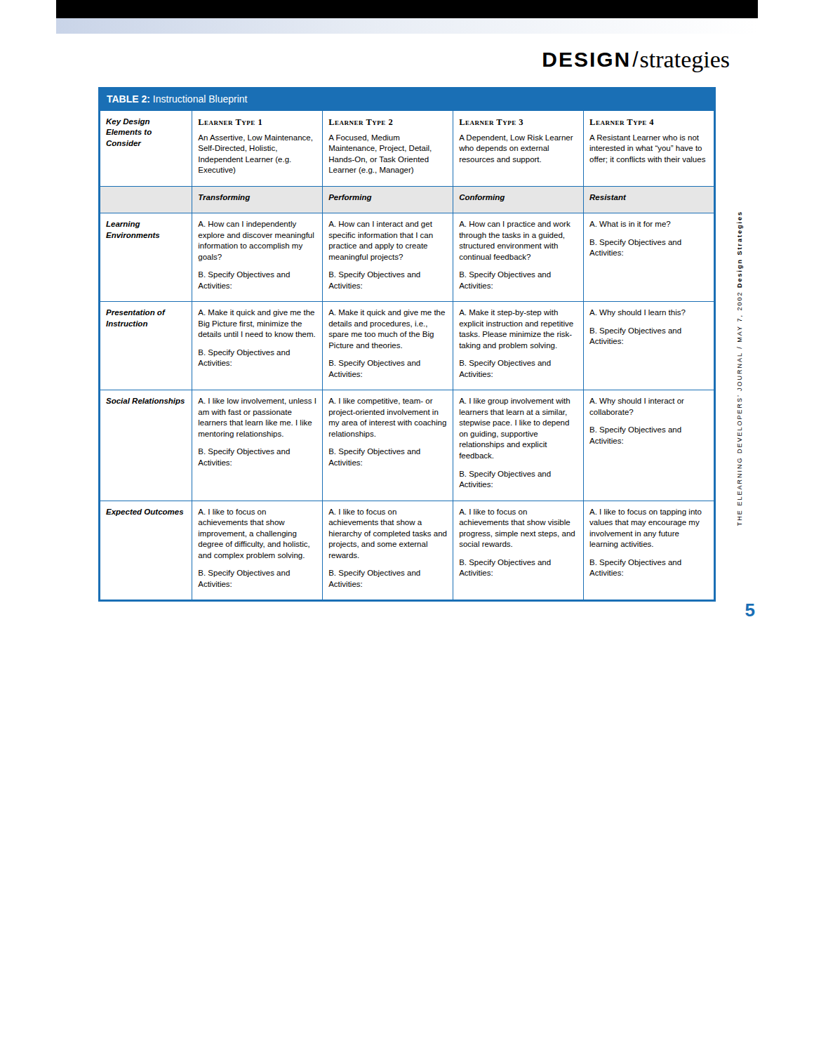DESIGN/strategies
THE ELEARNING DEVELOPERS’ JOURNAL / MAY 7, 2002 Design Strategies
5
TABLE 2: Instructional Blueprint
| Key Design Elements to Consider | Learner Type 1 An Assertive, Low Maintenance, Self-Directed, Holistic, Independent Learner (e.g. Executive) | Learner Type 2 A Focused, Medium Maintenance, Project, Detail, Hands-On, or Task Oriented Learner (e.g., Manager) | Learner Type 3 A Dependent, Low Risk Learner who depends on external resources and support. | Learner Type 4 A Resistant Learner who is not interested in what “you” have to offer; it conflicts with their values |
| --- | --- | --- | --- | --- |
| | Transforming | Performing | Conforming | Resistant |
| Learning Environments | A. How can I independently explore and discover meaningful information to accomplish my goals? B. Specify Objectives and Activities: | A. How can I interact and get specific information that I can practice and apply to create meaningful projects? B. Specify Objectives and Activities: | A. How can I practice and work through the tasks in a guided, structured environment with continual feedback? B. Specify Objectives and Activities: | A. What is in it for me? B. Specify Objectives and Activities: |
| Presentation of Instruction | A. Make it quick and give me the Big Picture first, minimize the details until I need to know them. B. Specify Objectives and Activities: | A. Make it quick and give me the details and procedures, i.e., spare me too much of the Big Picture and theories. B. Specify Objectives and Activities: | A. Make it step-by-step with explicit instruction and repetitive tasks. Please minimize the risk-taking and problem solving. B. Specify Objectives and Activities: | A. Why should I learn this? B. Specify Objectives and Activities: |
| Social Relationships | A. I like low involvement, unless I am with fast or passionate learners that learn like me. I like mentoring relationships. B. Specify Objectives and Activities: | A. I like competitive, team- or project-oriented involvement in my area of interest with coaching relationships. B. Specify Objectives and Activities: | A. I like group involvement with learners that learn at a similar, stepwise pace. I like to depend on guiding, supportive relationships and explicit feedback. B. Specify Objectives and Activities: | A. Why should I interact or collaborate? B. Specify Objectives and Activities: |
| Expected Outcomes | A. I like to focus on achievements that show improvement, a challenging degree of difficulty, and holistic, and complex problem solving. B. Specify Objectives and Activities: | A. I like to focus on achievements that show a hierarchy of completed tasks and projects, and some external rewards. B. Specify Objectives and Activities: | A. I like to focus on achievements that show visible progress, simple next steps, and social rewards. B. Specify Objectives and Activities: | A. I like to focus on tapping into values that may encourage my involvement in any future learning activities. B. Specify Objectives and Activities: |